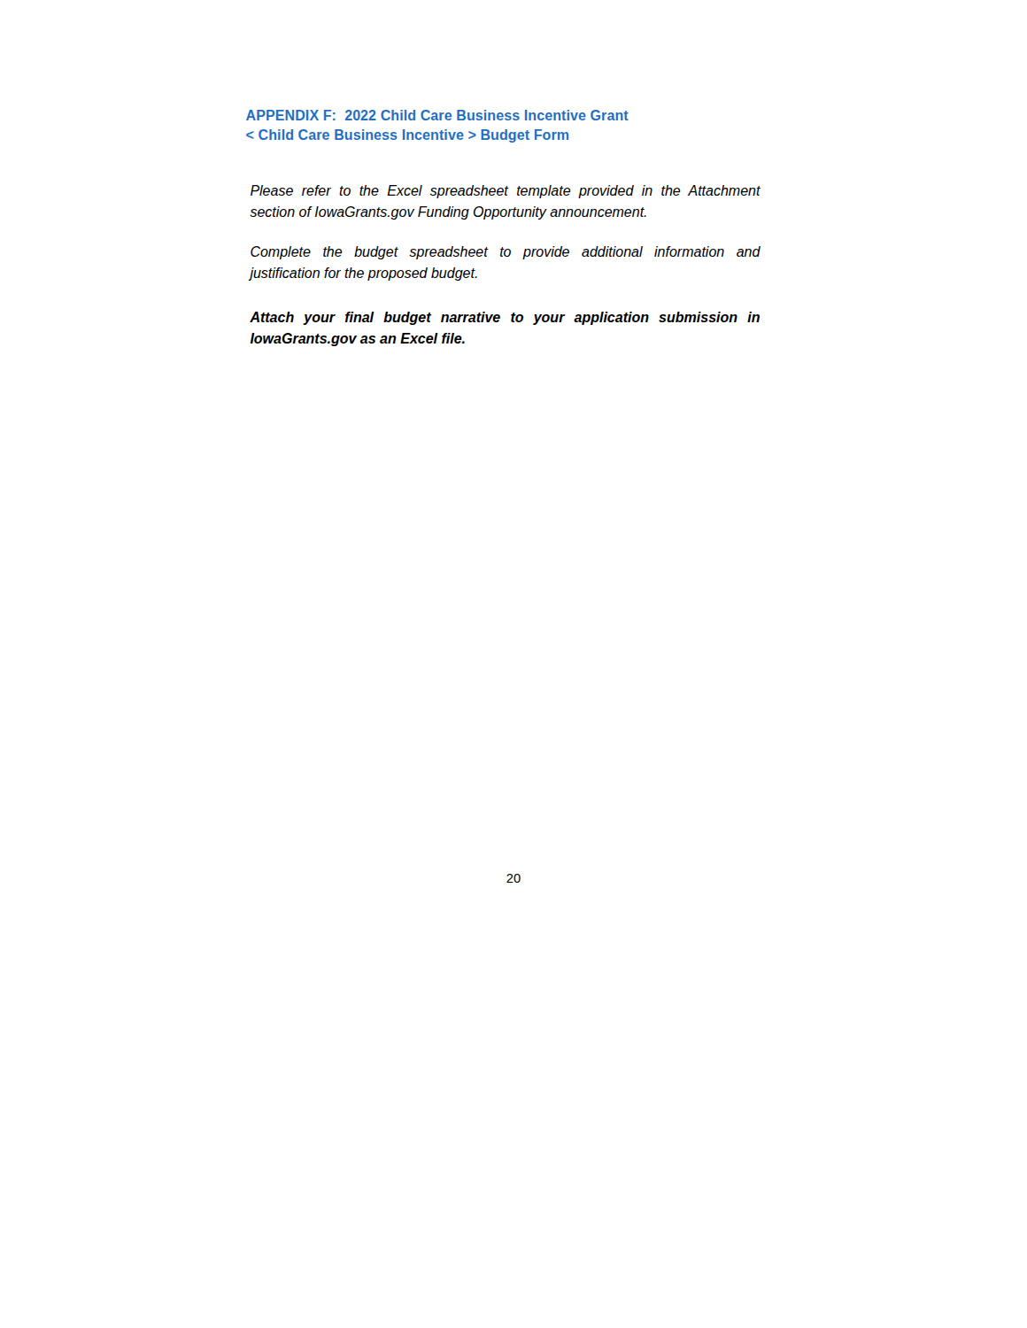APPENDIX F: 2022 Child Care Business Incentive Grant < Child Care Business Incentive > Budget Form
Please refer to the Excel spreadsheet template provided in the Attachment section of IowaGrants.gov Funding Opportunity announcement.
Complete the budget spreadsheet to provide additional information and justification for the proposed budget.
Attach your final budget narrative to your application submission in IowaGrants.gov as an Excel file.
20